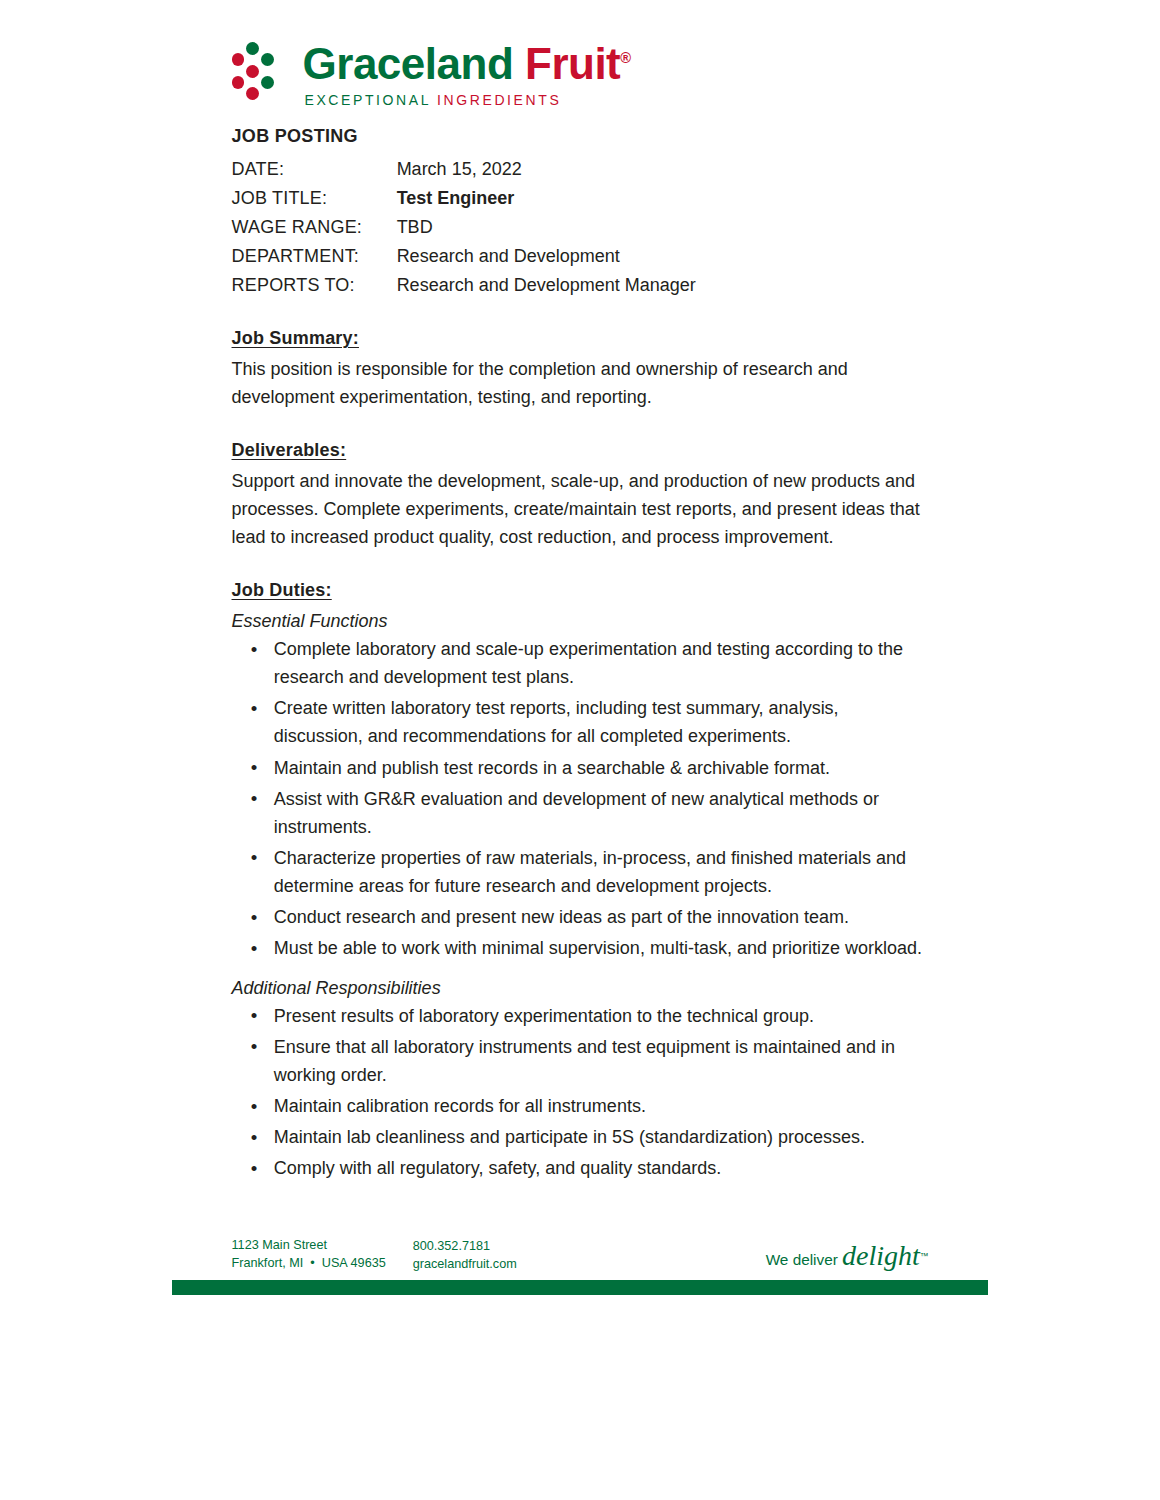Graceland Fruit®
EXCEPTIONAL INGREDIENTS
JOB POSTING
DATE: March 15, 2022
JOB TITLE: Test Engineer
WAGE RANGE: TBD
DEPARTMENT: Research and Development
REPORTS TO: Research and Development Manager
Job Summary:
This position is responsible for the completion and ownership of research and development experimentation, testing, and reporting.
Deliverables:
Support and innovate the development, scale-up, and production of new products and processes. Complete experiments, create/maintain test reports, and present ideas that lead to increased product quality, cost reduction, and process improvement.
Job Duties:
Essential Functions
Complete laboratory and scale-up experimentation and testing according to the research and development test plans.
Create written laboratory test reports, including test summary, analysis, discussion, and recommendations for all completed experiments.
Maintain and publish test records in a searchable & archivable format.
Assist with GR&R evaluation and development of new analytical methods or instruments.
Characterize properties of raw materials, in-process, and finished materials and determine areas for future research and development projects.
Conduct research and present new ideas as part of the innovation team.
Must be able to work with minimal supervision, multi-task, and prioritize workload.
Additional Responsibilities
Present results of laboratory experimentation to the technical group.
Ensure that all laboratory instruments and test equipment is maintained and in working order.
Maintain calibration records for all instruments.
Maintain lab cleanliness and participate in 5S (standardization) processes.
Comply with all regulatory, safety, and quality standards.
1123 Main Street
Frankfort, MI • USA 49635
800.352.7181
gracelandfruit.com
We deliver delight™